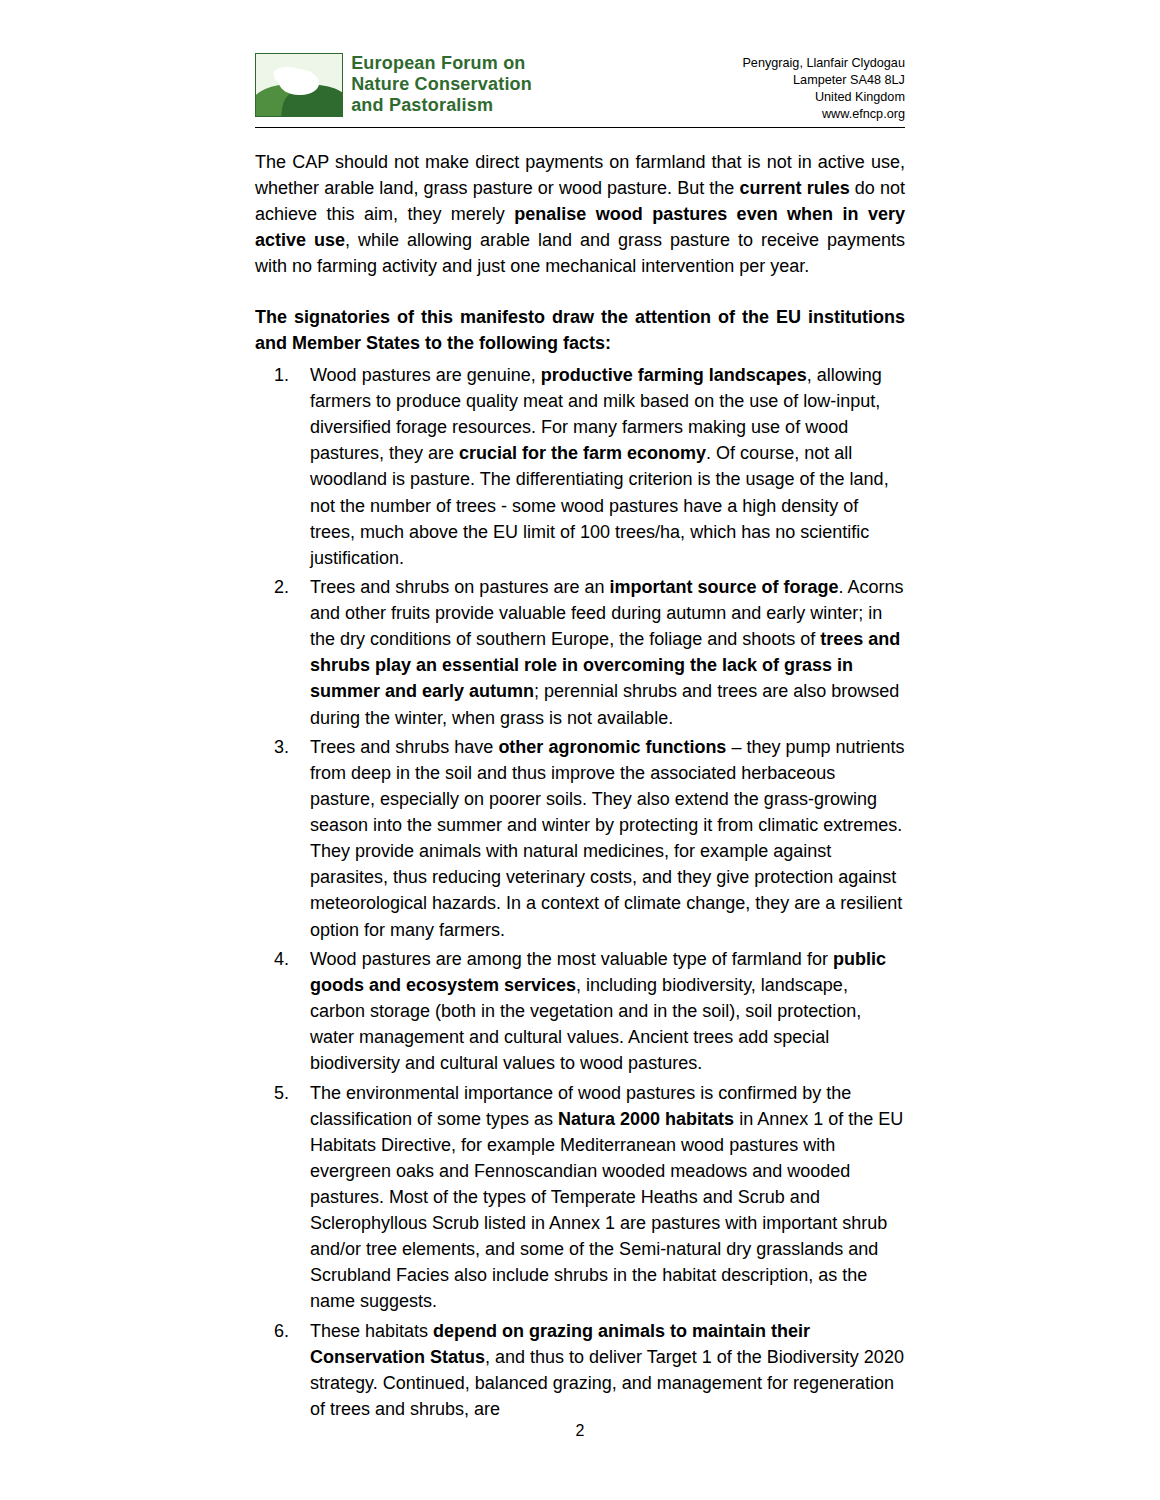European Forum on
Nature Conservation
and Pastoralism
Penygraig, Llanfair Clydogau
Lampeter SA48 8LJ
United Kingdom
www.efncp.org
The CAP should not make direct payments on farmland that is not in active use, whether arable land, grass pasture or wood pasture. But the current rules do not achieve this aim, they merely penalise wood pastures even when in very active use, while allowing arable land and grass pasture to receive payments with no farming activity and just one mechanical intervention per year.
The signatories of this manifesto draw the attention of the EU institutions and Member States to the following facts:
Wood pastures are genuine, productive farming landscapes, allowing farmers to produce quality meat and milk based on the use of low-input, diversified forage resources. For many farmers making use of wood pastures, they are crucial for the farm economy. Of course, not all woodland is pasture. The differentiating criterion is the usage of the land, not the number of trees - some wood pastures have a high density of trees, much above the EU limit of 100 trees/ha, which has no scientific justification.
Trees and shrubs on pastures are an important source of forage. Acorns and other fruits provide valuable feed during autumn and early winter; in the dry conditions of southern Europe, the foliage and shoots of trees and shrubs play an essential role in overcoming the lack of grass in summer and early autumn; perennial shrubs and trees are also browsed during the winter, when grass is not available.
Trees and shrubs have other agronomic functions – they pump nutrients from deep in the soil and thus improve the associated herbaceous pasture, especially on poorer soils. They also extend the grass-growing season into the summer and winter by protecting it from climatic extremes. They provide animals with natural medicines, for example against parasites, thus reducing veterinary costs, and they give protection against meteorological hazards. In a context of climate change, they are a resilient option for many farmers.
Wood pastures are among the most valuable type of farmland for public goods and ecosystem services, including biodiversity, landscape, carbon storage (both in the vegetation and in the soil), soil protection, water management and cultural values. Ancient trees add special biodiversity and cultural values to wood pastures.
The environmental importance of wood pastures is confirmed by the classification of some types as Natura 2000 habitats in Annex 1 of the EU Habitats Directive, for example Mediterranean wood pastures with evergreen oaks and Fennoscandian wooded meadows and wooded pastures. Most of the types of Temperate Heaths and Scrub and Sclerophyllous Scrub listed in Annex 1 are pastures with important shrub and/or tree elements, and some of the Semi-natural dry grasslands and Scrubland Facies also include shrubs in the habitat description, as the name suggests.
These habitats depend on grazing animals to maintain their Conservation Status, and thus to deliver Target 1 of the Biodiversity 2020 strategy. Continued, balanced grazing, and management for regeneration of trees and shrubs, are
2